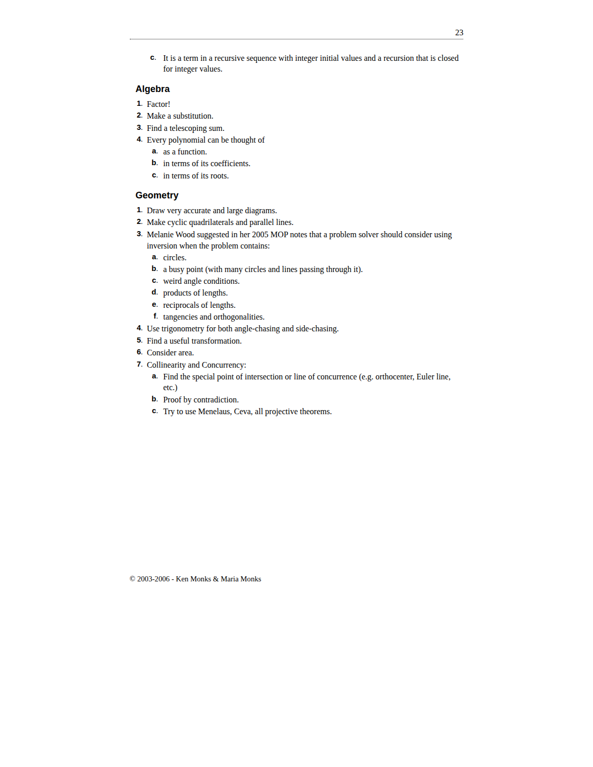23
c It is a term in a recursive sequence with integer initial values and a recursion that is closed for integer values.
Algebra
1 Factor!
2 Make a substitution.
3 Find a telescoping sum.
4 Every polynomial can be thought of
aas a function.
bin terms of its coefficients.
cin terms of its roots.
Geometry
1 Draw very accurate and large diagrams.
2 Make cyclic quadrilaterals and parallel lines.
3 Melanie Wood suggested in her 2005 MOP notes that a problem solver should consider using inversion when the problem contains:
acircles.
ba busy point (with many circles and lines passing through it).
cweird angle conditions.
dproducts of lengths.
ereciprocals of lengths.
ftangencies and orthogonalities.
4 Use trigonometry for both angle-chasing and side-chasing.
5 Find a useful transformation.
6 Consider area.
7 Collinearity and Concurrency:
a Find the special point of intersection or line of concurrence (e.g. orthocenter, Euler line, etc.)
b Proof by contradiction.
c Try to use Menelaus, Ceva, all projective theorems.
© 2003-2006 - Ken Monks & Maria Monks